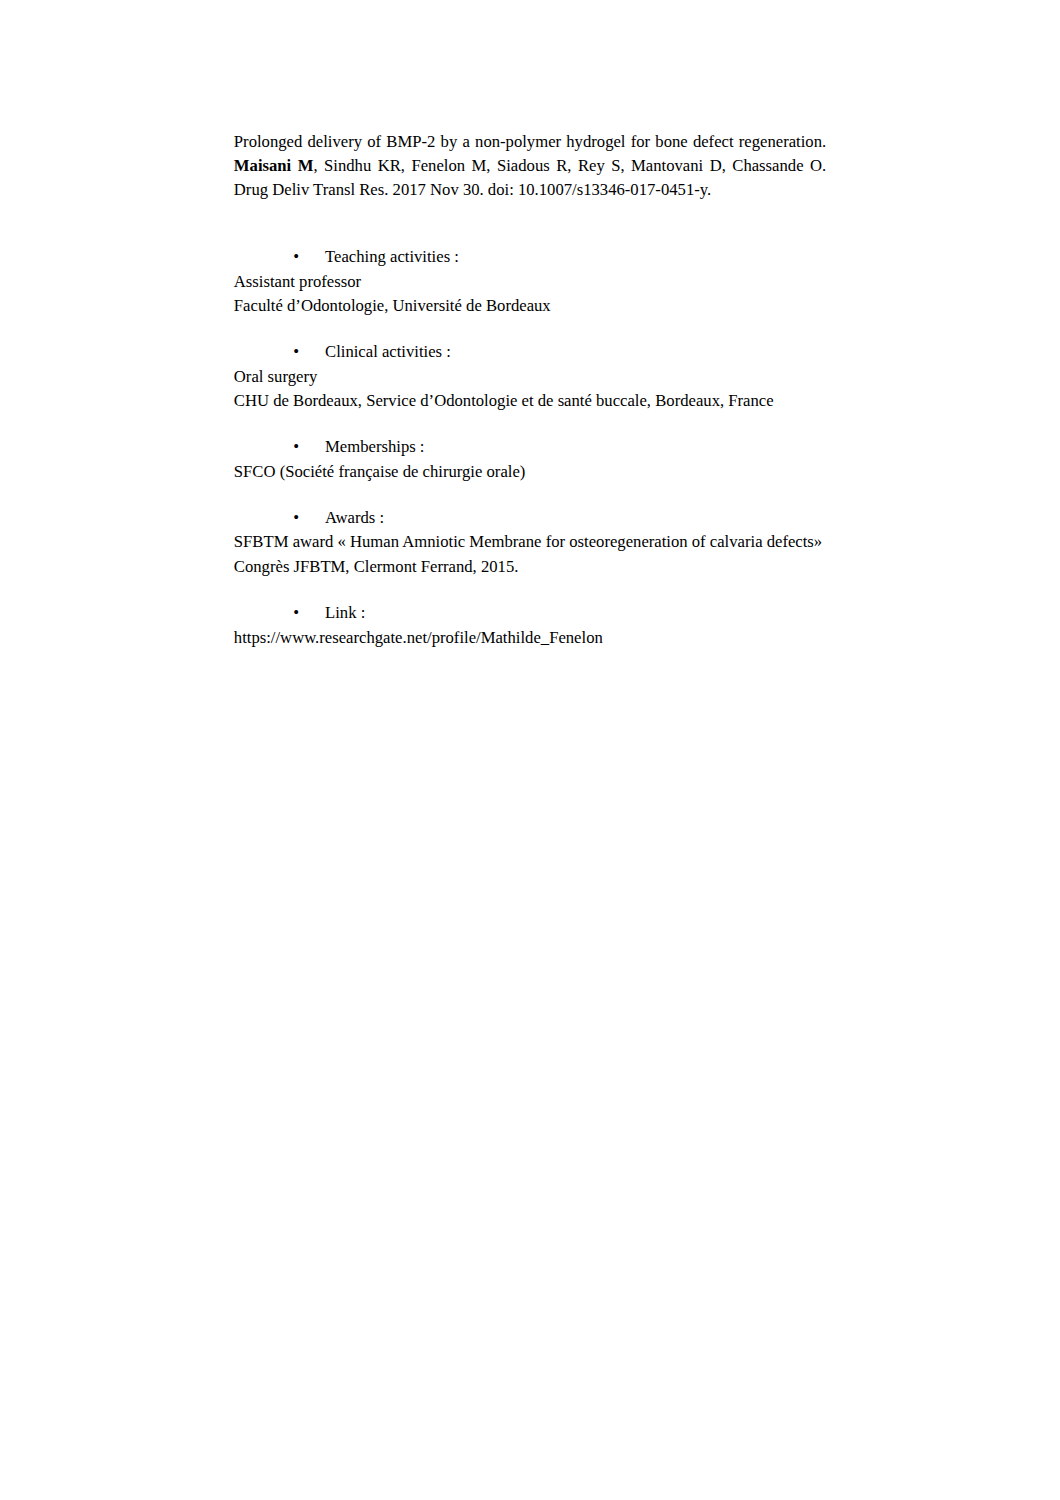Prolonged delivery of BMP-2 by a non-polymer hydrogel for bone defect regeneration. Maisani M, Sindhu KR, Fenelon M, Siadous R, Rey S, Mantovani D, Chassande O. Drug Deliv Transl Res. 2017 Nov 30. doi: 10.1007/s13346-017-0451-y.
Teaching activities :
Assistant professor
Faculté d’Odontologie, Université de Bordeaux
Clinical activities :
Oral surgery
CHU de Bordeaux, Service d’Odontologie et de santé buccale, Bordeaux, France
Memberships :
SFCO (Société française de chirurgie orale)
Awards :
SFBTM award « Human Amniotic Membrane for osteoregeneration of calvaria defects»
Congrès JFBTM, Clermont Ferrand, 2015.
Link :
https://www.researchgate.net/profile/Mathilde_Fenelon